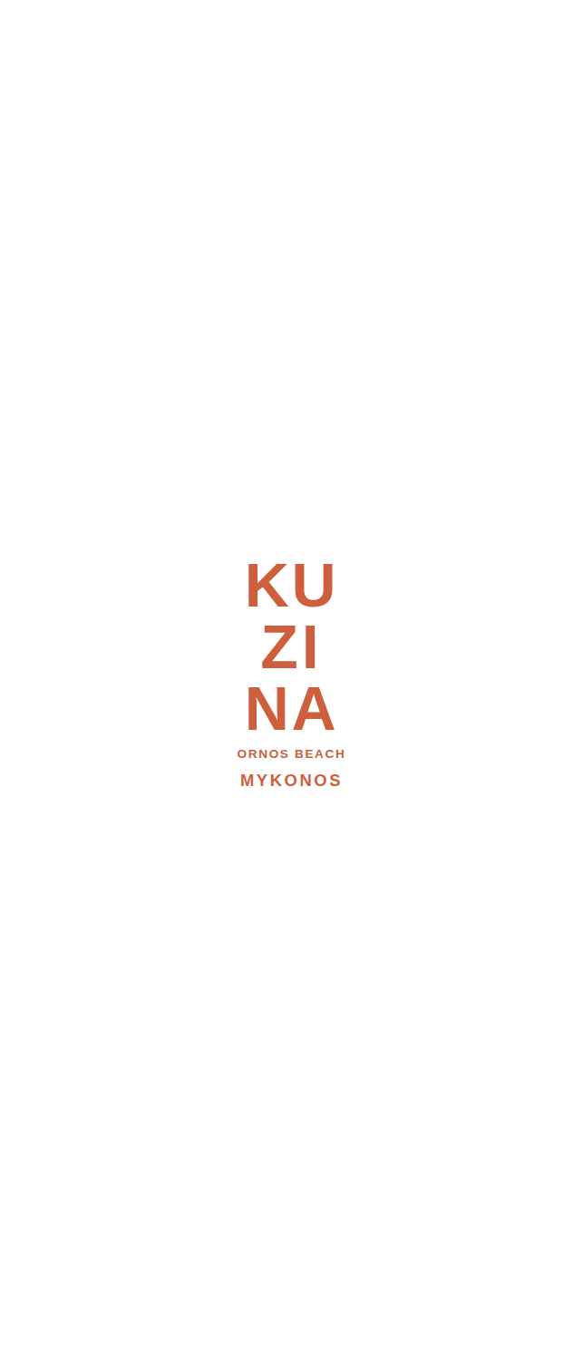Kuzina — Ornos Beach, Mykonos
Ku Zi na
Ornos Beach
Mykonos